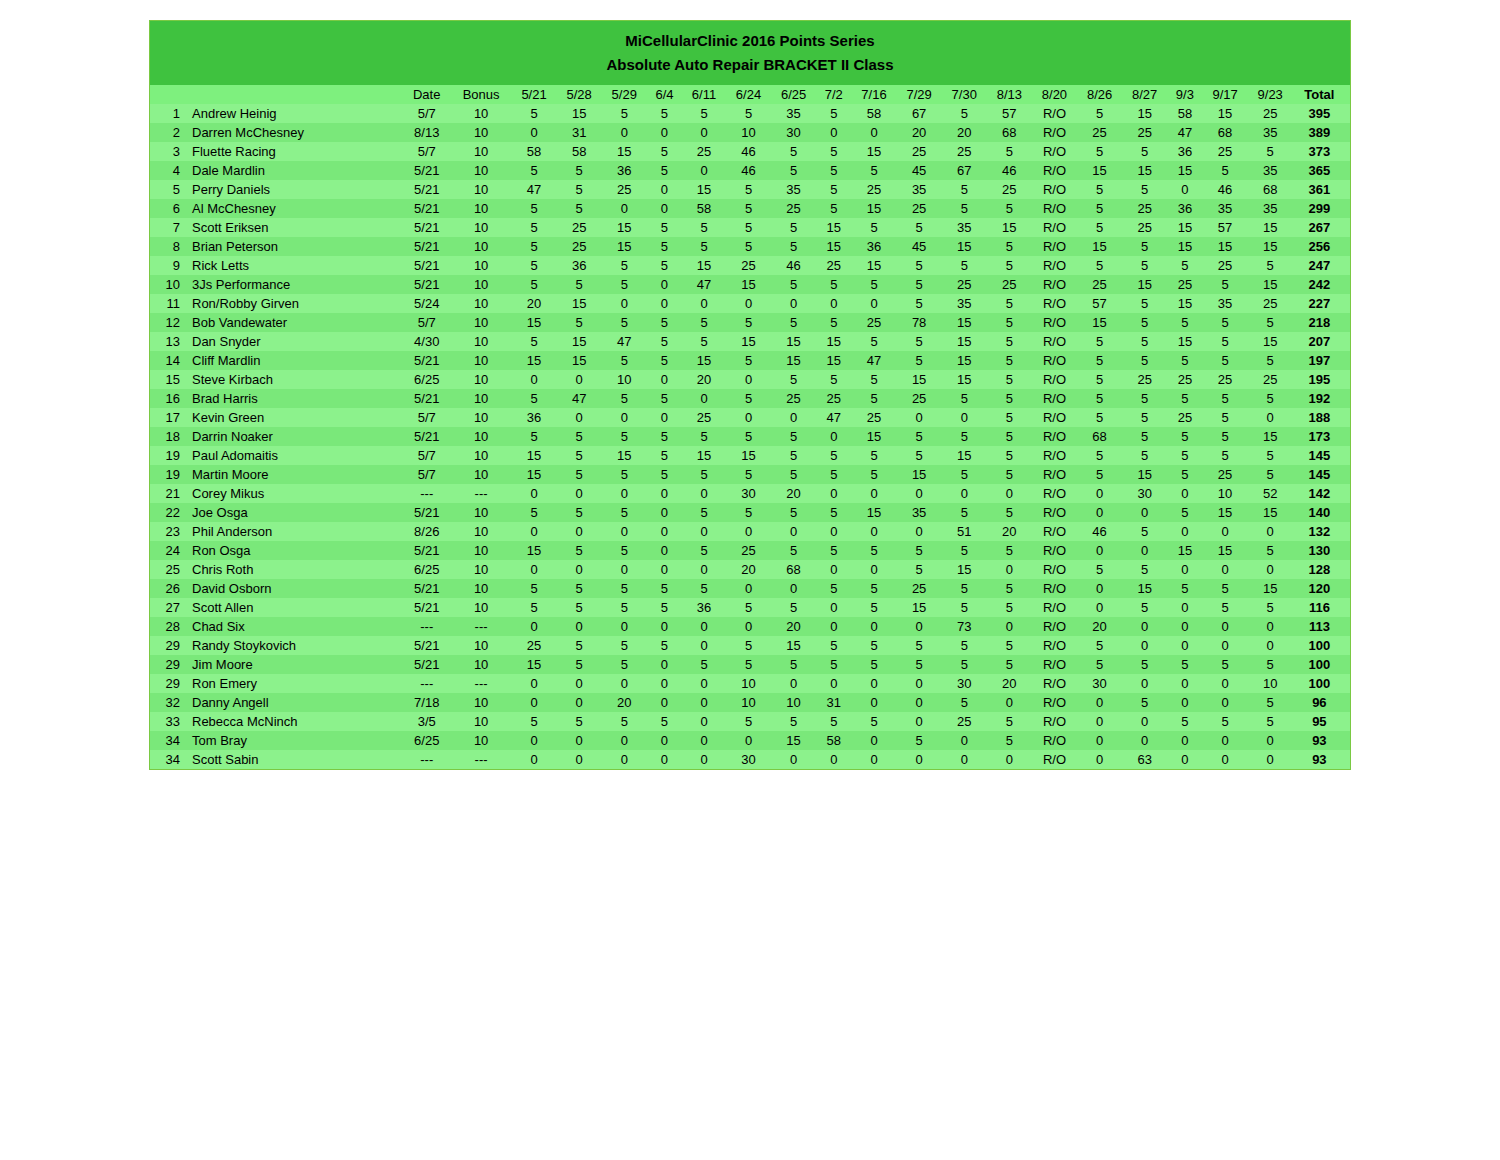MiCellularClinic 2016 Points Series
Absolute Auto Repair BRACKET II Class
| | | Date | Bonus | 5/21 | 5/28 | 5/29 | 6/4 | 6/11 | 6/24 | 6/25 | 7/2 | 7/16 | 7/29 | 7/30 | 8/13 | 8/20 | 8/26 | 8/27 | 9/3 | 9/17 | 9/23 | Total |
| --- | --- | --- | --- | --- | --- | --- | --- | --- | --- | --- | --- | --- | --- | --- | --- | --- | --- | --- | --- | --- | --- | --- |
| 1 | Andrew Heinig | 5/7 | 10 | 5 | 15 | 5 | 5 | 5 | 5 | 35 | 5 | 58 | 67 | 5 | 57 | R/O | 5 | 15 | 58 | 15 | 25 | 395 |
| 2 | Darren McChesney | 8/13 | 10 | 0 | 31 | 0 | 0 | 0 | 10 | 30 | 0 | 0 | 20 | 20 | 68 | R/O | 25 | 25 | 47 | 68 | 35 | 389 |
| 3 | Fluette Racing | 5/7 | 10 | 58 | 58 | 15 | 5 | 25 | 46 | 5 | 5 | 15 | 25 | 25 | 5 | R/O | 5 | 5 | 36 | 25 | 5 | 373 |
| 4 | Dale Mardlin | 5/21 | 10 | 5 | 5 | 36 | 5 | 0 | 46 | 5 | 5 | 5 | 45 | 67 | 46 | R/O | 15 | 15 | 15 | 5 | 35 | 365 |
| 5 | Perry Daniels | 5/21 | 10 | 47 | 5 | 25 | 0 | 15 | 5 | 35 | 5 | 25 | 35 | 5 | 25 | R/O | 5 | 5 | 0 | 46 | 68 | 361 |
| 6 | Al McChesney | 5/21 | 10 | 5 | 5 | 0 | 0 | 58 | 5 | 25 | 5 | 15 | 25 | 5 | 5 | R/O | 5 | 25 | 36 | 35 | 35 | 299 |
| 7 | Scott Eriksen | 5/21 | 10 | 5 | 25 | 15 | 5 | 5 | 5 | 5 | 15 | 5 | 5 | 35 | 15 | R/O | 5 | 25 | 15 | 57 | 15 | 267 |
| 8 | Brian Peterson | 5/21 | 10 | 5 | 25 | 15 | 5 | 5 | 5 | 5 | 15 | 36 | 45 | 15 | 5 | R/O | 15 | 5 | 15 | 15 | 15 | 256 |
| 9 | Rick Letts | 5/21 | 10 | 5 | 36 | 5 | 5 | 15 | 25 | 46 | 25 | 15 | 5 | 5 | 5 | R/O | 5 | 5 | 5 | 25 | 5 | 247 |
| 10 | 3Js Performance | 5/21 | 10 | 5 | 5 | 5 | 0 | 47 | 15 | 5 | 5 | 5 | 5 | 25 | 25 | R/O | 25 | 15 | 25 | 5 | 15 | 242 |
| 11 | Ron/Robby Girven | 5/24 | 10 | 20 | 15 | 0 | 0 | 0 | 0 | 0 | 0 | 0 | 5 | 35 | 5 | R/O | 57 | 5 | 15 | 35 | 25 | 227 |
| 12 | Bob Vandewater | 5/7 | 10 | 15 | 5 | 5 | 5 | 5 | 5 | 5 | 5 | 25 | 78 | 15 | 5 | R/O | 15 | 5 | 5 | 5 | 5 | 218 |
| 13 | Dan Snyder | 4/30 | 10 | 5 | 15 | 47 | 5 | 5 | 15 | 15 | 15 | 5 | 5 | 15 | 5 | R/O | 5 | 5 | 15 | 5 | 15 | 207 |
| 14 | Cliff Mardlin | 5/21 | 10 | 15 | 15 | 5 | 5 | 15 | 5 | 15 | 15 | 47 | 5 | 15 | 5 | R/O | 5 | 5 | 5 | 5 | 5 | 197 |
| 15 | Steve Kirbach | 6/25 | 10 | 0 | 0 | 10 | 0 | 20 | 0 | 5 | 5 | 5 | 15 | 15 | 5 | R/O | 5 | 25 | 25 | 25 | 25 | 195 |
| 16 | Brad Harris | 5/21 | 10 | 5 | 47 | 5 | 5 | 0 | 5 | 25 | 25 | 5 | 25 | 5 | 5 | R/O | 5 | 5 | 5 | 5 | 5 | 192 |
| 17 | Kevin Green | 5/7 | 10 | 36 | 0 | 0 | 0 | 25 | 0 | 0 | 47 | 25 | 0 | 0 | 5 | R/O | 5 | 5 | 25 | 5 | 0 | 188 |
| 18 | Darrin Noaker | 5/21 | 10 | 5 | 5 | 5 | 5 | 5 | 5 | 5 | 0 | 15 | 5 | 5 | 5 | R/O | 68 | 5 | 5 | 5 | 15 | 173 |
| 19 | Paul Adomaitis | 5/7 | 10 | 15 | 5 | 15 | 5 | 15 | 15 | 5 | 5 | 5 | 5 | 15 | 5 | R/O | 5 | 5 | 5 | 5 | 5 | 145 |
| 19 | Martin Moore | 5/7 | 10 | 15 | 5 | 5 | 5 | 5 | 5 | 5 | 5 | 5 | 15 | 5 | 5 | R/O | 5 | 15 | 5 | 25 | 5 | 145 |
| 21 | Corey Mikus | --- | --- | 0 | 0 | 0 | 0 | 0 | 30 | 20 | 0 | 0 | 0 | 0 | 0 | R/O | 0 | 30 | 0 | 10 | 52 | 142 |
| 22 | Joe Osga | 5/21 | 10 | 5 | 5 | 5 | 0 | 5 | 5 | 5 | 5 | 15 | 35 | 5 | 5 | R/O | 0 | 0 | 5 | 15 | 15 | 140 |
| 23 | Phil Anderson | 8/26 | 10 | 0 | 0 | 0 | 0 | 0 | 0 | 0 | 0 | 0 | 0 | 51 | 20 | R/O | 46 | 5 | 0 | 0 | 0 | 132 |
| 24 | Ron Osga | 5/21 | 10 | 15 | 5 | 5 | 0 | 5 | 25 | 5 | 5 | 5 | 5 | 5 | 5 | R/O | 0 | 0 | 15 | 15 | 5 | 130 |
| 25 | Chris Roth | 6/25 | 10 | 0 | 0 | 0 | 0 | 0 | 20 | 68 | 0 | 0 | 5 | 15 | 0 | R/O | 5 | 5 | 0 | 0 | 0 | 128 |
| 26 | David Osborn | 5/21 | 10 | 5 | 5 | 5 | 5 | 5 | 0 | 0 | 5 | 5 | 25 | 5 | 5 | R/O | 0 | 15 | 5 | 5 | 15 | 120 |
| 27 | Scott Allen | 5/21 | 10 | 5 | 5 | 5 | 5 | 36 | 5 | 5 | 0 | 5 | 15 | 5 | 5 | R/O | 0 | 5 | 0 | 5 | 5 | 116 |
| 28 | Chad Six | --- | --- | 0 | 0 | 0 | 0 | 0 | 0 | 20 | 0 | 0 | 0 | 73 | 0 | R/O | 20 | 0 | 0 | 0 | 0 | 113 |
| 29 | Randy Stoykovich | 5/21 | 10 | 25 | 5 | 5 | 5 | 0 | 5 | 15 | 5 | 5 | 5 | 5 | 5 | R/O | 5 | 0 | 0 | 0 | 0 | 100 |
| 29 | Jim Moore | 5/21 | 10 | 15 | 5 | 5 | 0 | 5 | 5 | 5 | 5 | 5 | 5 | 5 | 5 | R/O | 5 | 5 | 5 | 5 | 5 | 100 |
| 29 | Ron Emery | --- | --- | 0 | 0 | 0 | 0 | 0 | 10 | 0 | 0 | 0 | 0 | 30 | 20 | R/O | 30 | 0 | 0 | 0 | 10 | 100 |
| 32 | Danny Angell | 7/18 | 10 | 0 | 0 | 20 | 0 | 0 | 10 | 10 | 31 | 0 | 0 | 5 | 0 | R/O | 0 | 5 | 0 | 0 | 5 | 96 |
| 33 | Rebecca McNinch | 3/5 | 10 | 5 | 5 | 5 | 5 | 0 | 5 | 5 | 5 | 5 | 0 | 25 | 5 | R/O | 0 | 0 | 5 | 5 | 5 | 95 |
| 34 | Tom Bray | 6/25 | 10 | 0 | 0 | 0 | 0 | 0 | 0 | 15 | 58 | 0 | 5 | 0 | 5 | R/O | 0 | 0 | 0 | 0 | 0 | 93 |
| 34 | Scott Sabin | --- | --- | 0 | 0 | 0 | 0 | 0 | 30 | 0 | 0 | 0 | 0 | 0 | 0 | R/O | 0 | 63 | 0 | 0 | 0 | 93 |